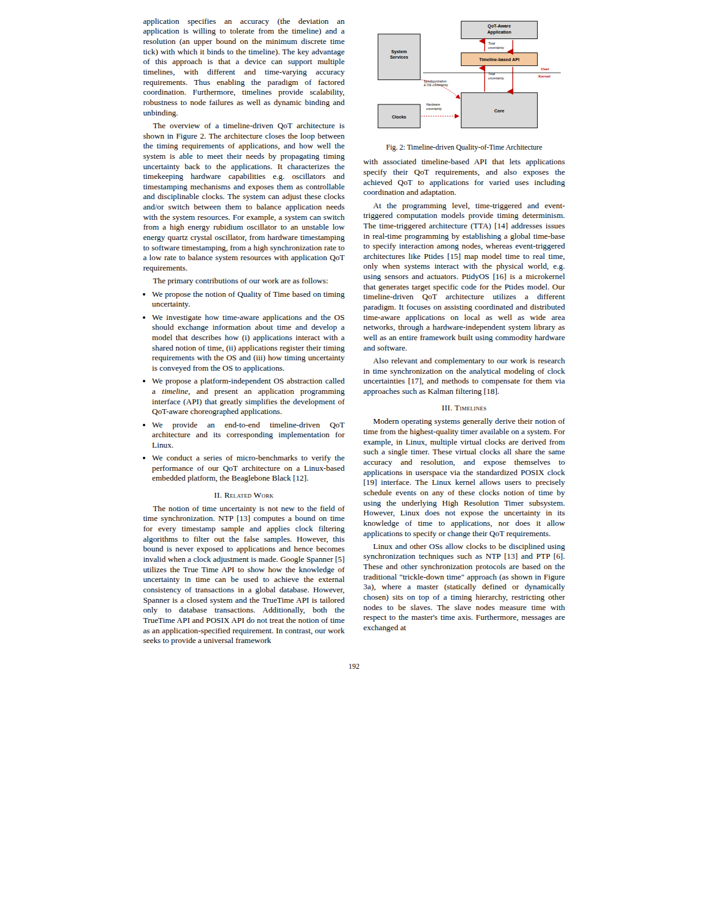application specifies an accuracy (the deviation an application is willing to tolerate from the timeline) and a resolution (an upper bound on the minimum discrete time tick) with which it binds to the timeline). The key advantage of this approach is that a device can support multiple timelines, with different and time-varying accuracy requirements. Thus enabling the paradigm of factored coordination. Furthermore, timelines provide scalability, robustness to node failures as well as dynamic binding and unbinding.
The overview of a timeline-driven QoT architecture is shown in Figure 2. The architecture closes the loop between the timing requirements of applications, and how well the system is able to meet their needs by propagating timing uncertainty back to the applications. It characterizes the timekeeping hardware capabilities e.g. oscillators and timestamping mechanisms and exposes them as controllable and disciplinable clocks. The system can adjust these clocks and/or switch between them to balance application needs with the system resources. For example, a system can switch from a high energy rubidium oscillator to an unstable low energy quartz crystal oscillator, from hardware timestamping to software timestamping, from a high synchronization rate to a low rate to balance system resources with application QoT requirements.
The primary contributions of our work are as follows:
We propose the notion of Quality of Time based on timing uncertainty.
We investigate how time-aware applications and the OS should exchange information about time and develop a model that describes how (i) applications interact with a shared notion of time, (ii) applications register their timing requirements with the OS and (iii) how timing uncertainty is conveyed from the OS to applications.
We propose a platform-independent OS abstraction called a timeline, and present an application programming interface (API) that greatly simplifies the development of QoT-aware choreographed applications.
We provide an end-to-end timeline-driven QoT architecture and its corresponding implementation for Linux.
We conduct a series of micro-benchmarks to verify the performance of our QoT architecture on a Linux-based embedded platform, the Beaglebone Black [12].
II. Related Work
The notion of time uncertainty is not new to the field of time synchronization. NTP [13] computes a bound on time for every timestamp sample and applies clock filtering algorithms to filter out the false samples. However, this bound is never exposed to applications and hence becomes invalid when a clock adjustment is made. Google Spanner [5] utilizes the True Time API to show how the knowledge of uncertainty in time can be used to achieve the external consistency of transactions in a global database. However, Spanner is a closed system and the TrueTime API is tailored only to database transactions. Additionally, both the TrueTime API and POSIX API do not treat the notion of time as an application-specified requirement. In contrast, our work seeks to provide a universal framework
System Services QoT-Aware Application Timeline-based API Clocks Core Total uncertainty Total uncertainty User Kernel Synchronization & OS uncertainty Hardware uncertainty
Fig. 2: Timeline-driven Quality-of-Time Architecture
with associated timeline-based API that lets applications specify their QoT requirements, and also exposes the achieved QoT to applications for varied uses including coordination and adaptation.
At the programming level, time-triggered and event-triggered computation models provide timing determinism. The time-triggered architecture (TTA) [14] addresses issues in real-time programming by establishing a global time-base to specify interaction among nodes, whereas event-triggered architectures like Ptides [15] map model time to real time, only when systems interact with the physical world, e.g. using sensors and actuators. PtidyOS [16] is a microkernel that generates target specific code for the Ptides model. Our timeline-driven QoT architecture utilizes a different paradigm. It focuses on assisting coordinated and distributed time-aware applications on local as well as wide area networks, through a hardware-independent system library as well as an entire framework built using commodity hardware and software.
Also relevant and complementary to our work is research in time synchronization on the analytical modeling of clock uncertainties [17], and methods to compensate for them via approaches such as Kalman filtering [18].
III. Timelines
Modern operating systems generally derive their notion of time from the highest-quality timer available on a system. For example, in Linux, multiple virtual clocks are derived from such a single timer. These virtual clocks all share the same accuracy and resolution, and expose themselves to applications in userspace via the standardized POSIX clock [19] interface. The Linux kernel allows users to precisely schedule events on any of these clocks notion of time by using the underlying High Resolution Timer subsystem. However, Linux does not expose the uncertainty in its knowledge of time to applications, nor does it allow applications to specify or change their QoT requirements.
Linux and other OSs allow clocks to be disciplined using synchronization techniques such as NTP [13] and PTP [6]. These and other synchronization protocols are based on the traditional "trickle-down time" approach (as shown in Figure 3a), where a master (statically defined or dynamically chosen) sits on top of a timing hierarchy, restricting other nodes to be slaves. The slave nodes measure time with respect to the master's time axis. Furthermore, messages are exchanged at
192